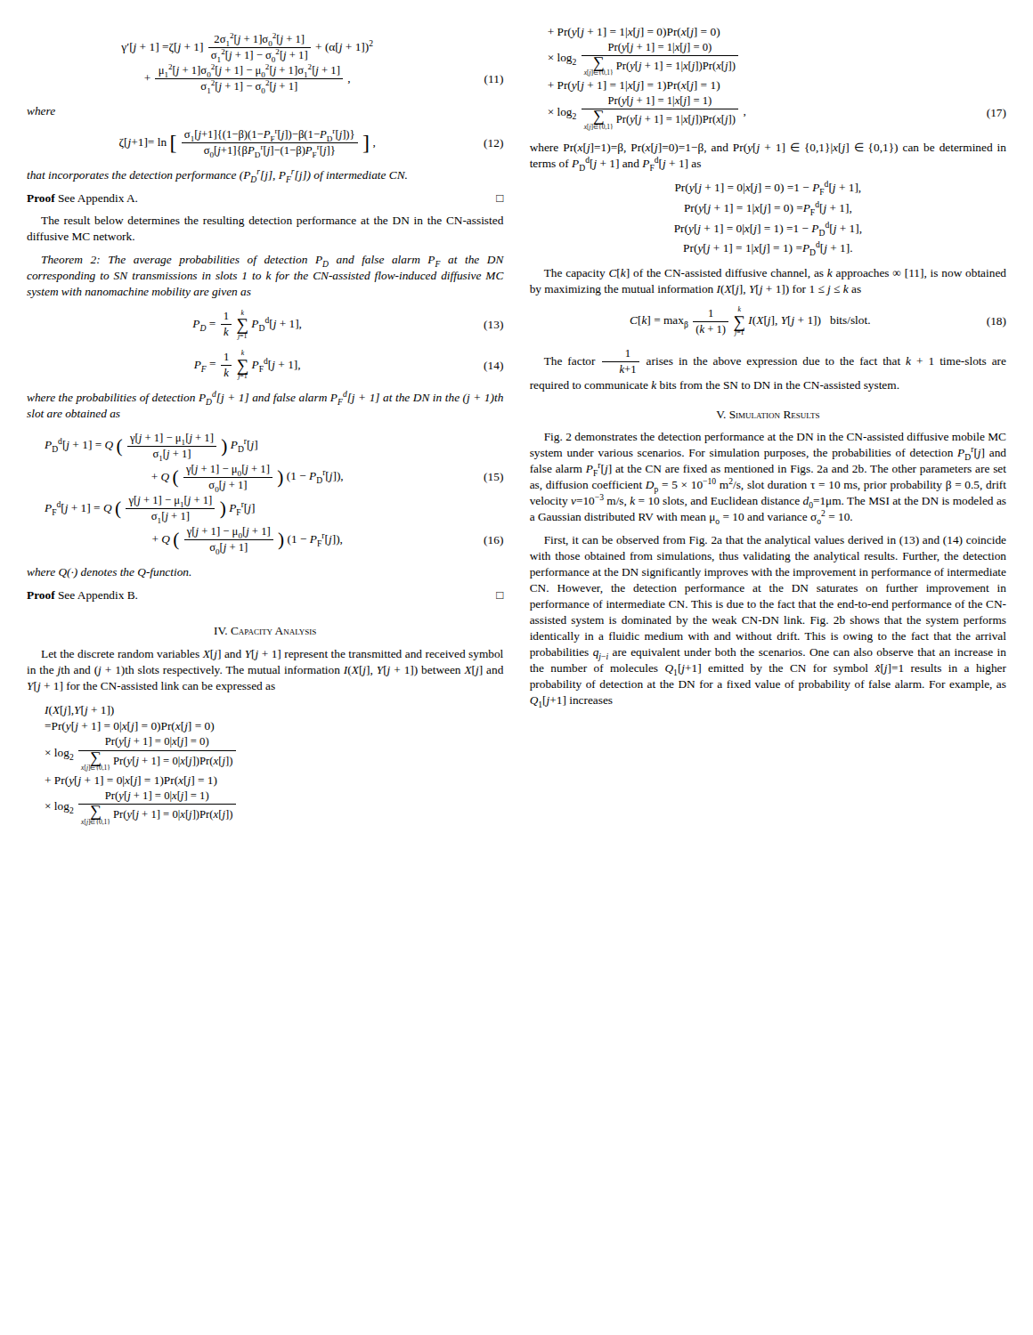γ′[j + 1] =ζ[j + 1] 2σ12[j + 1]σ02[j + 1] σ12[j + 1] − σ02[j + 1] + (α[j + 1])2
+ μ12[j + 1]σ02[j + 1] − μ02[j + 1]σ12[j + 1] σ12[j + 1] − σ02[j + 1] ,
(11)
where
ζ[j+1]= ln [ σ1[j+1]{(1−β)(1−PFr[j])−β(1−PDr[j])}σ0[j+1]{βPDr[j]−(1−β)PFr[j]} ] ,
(12)
that incorporates the detection performance (PDr[j], PFr[j]) of intermediate CN.
Proof See Appendix A. □
The result below determines the resulting detection performance at the DN in the CN-assisted diffusive MC network.
Theorem 2: The average probabilities of detection PD and false alarm PF at the DN corresponding to SN transmissions in slots 1 to k for the CN-assisted flow-induced diffusive MC system with nanomachine mobility are given as
PD = 1 k k∑j=1 PDd[j + 1],
(13)
PF = 1 k k∑j=1 PFd[j + 1],
(14)
where the probabilities of detection PDd[j + 1] and false alarm PFd[j + 1] at the DN in the (j + 1)th slot are obtained as
PDd[j + 1] = Q ( γ[j + 1] − μ1[j + 1] σ1[j + 1] ) PDr[j]
+ Q ( γ[j + 1] − μ0[j + 1] σ0[j + 1] ) (1 − PDr[j]),
(15)
PFd[j + 1] = Q ( γ[j + 1] − μ1[j + 1] σ1[j + 1] ) PFr[j]
+ Q ( γ[j + 1] − μ0[j + 1] σ0[j + 1] ) (1 − PFr[j]),
(16)
where Q(·) denotes the Q-function.
Proof See Appendix B. □
IV. Capacity Analysis
Let the discrete random variables X[j] and Y[j + 1] represent the transmitted and received symbol in the jth and (j + 1)th slots respectively. The mutual information I(X[j], Y[j + 1]) between X[j] and Y[j + 1] for the CN-assisted link can be expressed as
I(X[j],Y[j + 1])
=Pr(y[j + 1] = 0|x[j] = 0)Pr(x[j] = 0)
× log2 Pr(y[j + 1] = 0|x[j] = 0)∑x[j]∈{0,1} Pr(y[j + 1] = 0|x[j])Pr(x[j])
+ Pr(y[j + 1] = 0|x[j] = 1)Pr(x[j] = 1)
× log2 Pr(y[j + 1] = 0|x[j] = 1)∑x[j]∈{0,1} Pr(y[j + 1] = 0|x[j])Pr(x[j])
+ Pr(y[j + 1] = 1|x[j] = 0)Pr(x[j] = 0)
× log2 Pr(y[j + 1] = 1|x[j] = 0)∑x[j]∈{0,1} Pr(y[j + 1] = 1|x[j])Pr(x[j])
+ Pr(y[j + 1] = 1|x[j] = 1)Pr(x[j] = 1)
× log2 Pr(y[j + 1] = 1|x[j] = 1)∑x[j]∈{0,1} Pr(y[j + 1] = 1|x[j])Pr(x[j]) ,
(17)
where Pr(x[j]=1)=β, Pr(x[j]=0)=1−β, and Pr(y[j + 1] ∈ {0,1}|x[j] ∈ {0,1}) can be determined in terms of PDd[j + 1] and PFd[j + 1] as
Pr(y[j + 1] = 0|x[j] = 0) =1 − PFd[j + 1],
Pr(y[j + 1] = 1|x[j] = 0) =PFd[j + 1],
Pr(y[j + 1] = 0|x[j] = 1) =1 − PDd[j + 1],
Pr(y[j + 1] = 1|x[j] = 1) =PDd[j + 1].
The capacity C[k] of the CN-assisted diffusive channel, as k approaches ∞ [11], is now obtained by maximizing the mutual information I(X[j], Y[j + 1]) for 1 ≤ j ≤ k as
C[k] = maxβ 1(k + 1) k∑j=1 I(X[j], Y[j + 1]) bits/slot.
(18)
The factor 1 k+1 arises in the above expression due to the fact that k + 1 time-slots are required to communicate k bits from the SN to DN in the CN-assisted system.
V. Simulation Results
Fig. 2 demonstrates the detection performance at the DN in the CN-assisted diffusive mobile MC system under various scenarios. For simulation purposes, the probabilities of detection PDr[j] and false alarm PFr[j] at the CN are fixed as mentioned in Figs. 2a and 2b. The other parameters are set as, diffusion coefficient Dp = 5 × 10−10 m2/s, slot duration τ = 10 ms, prior probability β = 0.5, drift velocity v=10−3 m/s, k = 10 slots, and Euclidean distance d0=1μm. The MSI at the DN is modeled as a Gaussian distributed RV with mean μo = 10 and variance σo2 = 10.
First, it can be observed from Fig. 2a that the analytical values derived in (13) and (14) coincide with those obtained from simulations, thus validating the analytical results. Further, the detection performance at the DN significantly improves with the improvement in performance of intermediate CN. However, the detection performance at the DN saturates on further improvement in performance of intermediate CN. This is due to the fact that the end-to-end performance of the CN-assisted system is dominated by the weak CN-DN link. Fig. 2b shows that the system performs identically in a fluidic medium with and without drift. This is owing to the fact that the arrival probabilities qj−i are equivalent under both the scenarios. One can also observe that an increase in the number of molecules Q1[j+1] emitted by the CN for symbol x̂[j]=1 results in a higher probability of detection at the DN for a fixed value of probability of false alarm. For example, as Q1[j+1] increases